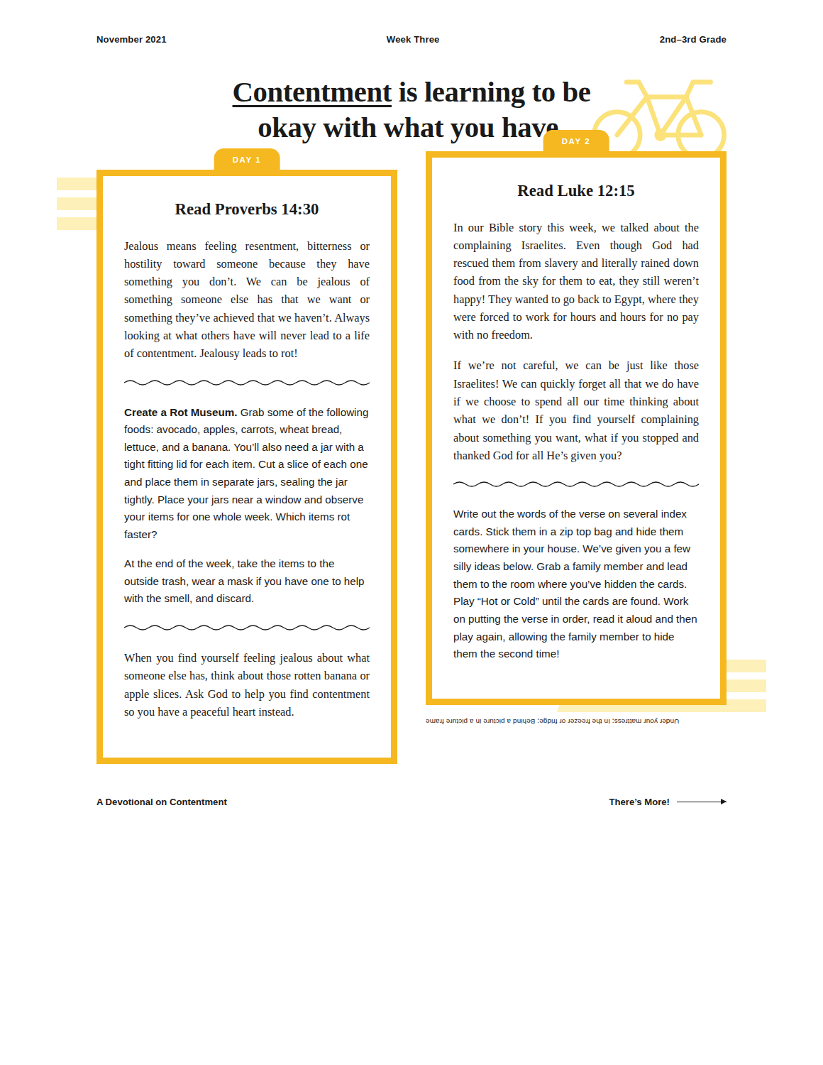November 2021 Week Three 2nd–3rd Grade
Contentment is learning to be
okay with what you have.
DAY 1
Read Proverbs 14:30
Jealous means feeling resentment, bitterness or hostility toward someone because they have something you don’t. We can be jealous of something someone else has that we want or something they’ve achieved that we haven’t. Always looking at what others have will never lead to a life of contentment. Jealousy leads to rot!
Create a Rot Museum. Grab some of the following foods: avocado, apples, carrots, wheat bread, lettuce, and a banana. You’ll also need a jar with a tight fitting lid for each item. Cut a slice of each one and place them in separate jars, sealing the jar tightly. Place your jars near a window and observe your items for one whole week. Which items rot faster?
At the end of the week, take the items to the outside trash, wear a mask if you have one to help with the smell, and discard.
When you find yourself feeling jealous about what someone else has, think about those rotten banana or apple slices. Ask God to help you find contentment so you have a peaceful heart instead.
DAY 2
Read Luke 12:15
In our Bible story this week, we talked about the complaining Israelites. Even though God had rescued them from slavery and literally rained down food from the sky for them to eat, they still weren’t happy! They wanted to go back to Egypt, where they were forced to work for hours and hours for no pay with no freedom.
If we’re not careful, we can be just like those Israelites! We can quickly forget all that we do have if we choose to spend all our time thinking about what we don’t! If you find yourself complaining about something you want, what if you stopped and thanked God for all He’s given you?
Write out the words of the verse on several index cards. Stick them in a zip top bag and hide them somewhere in your house. We’ve given you a few silly ideas below. Grab a family member and lead them to the room where you’ve hidden the cards. Play “Hot or Cold” until the cards are found. Work on putting the verse in order, read it aloud and then play again, allowing the family member to hide them the second time!
Under your mattress; In the freezer or fridge; Behind a picture in a picture frame
A Devotional on Contentment There’s More!